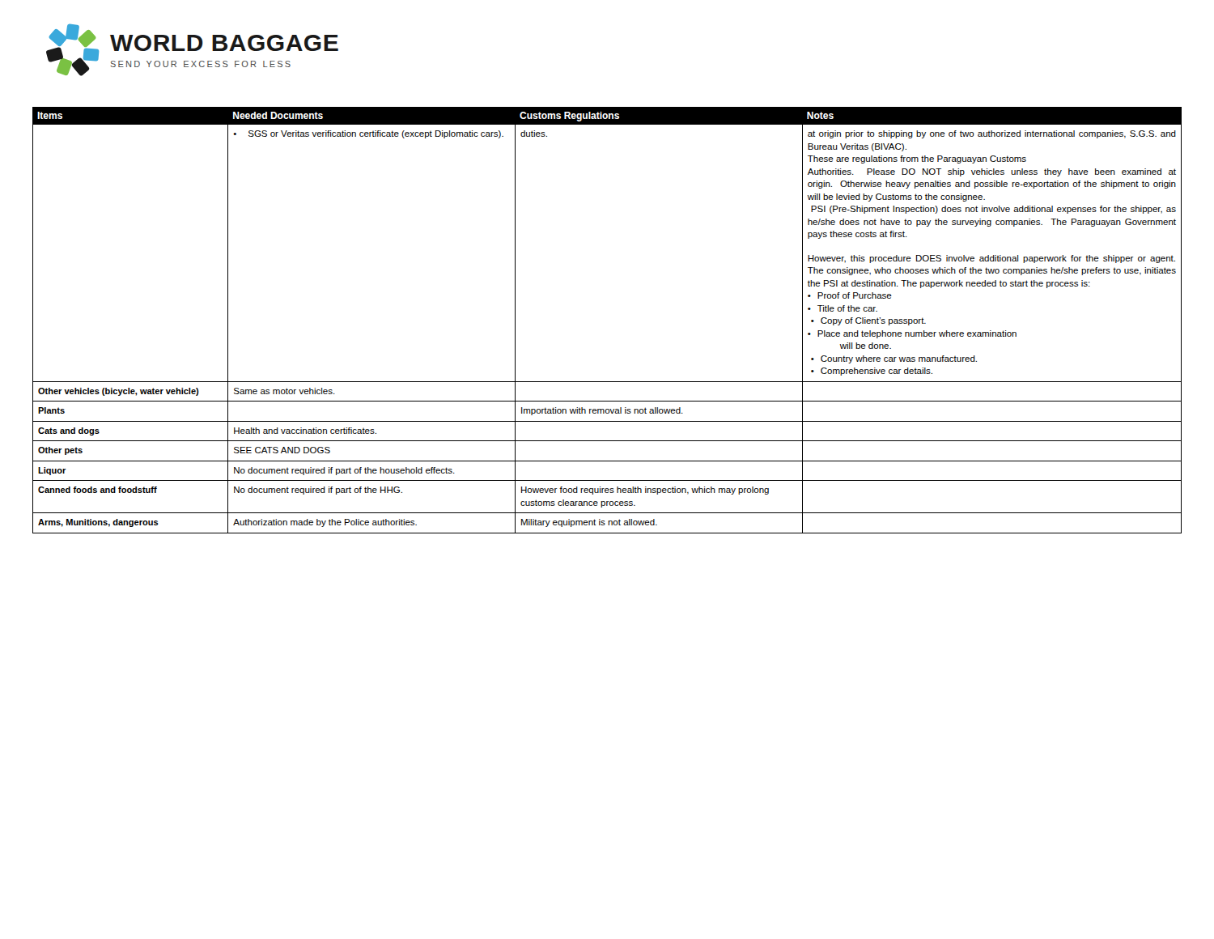WORLD BAGGAGE
SEND YOUR EXCESS FOR LESS
| Items | Needed Documents | Customs Regulations | Notes |
| --- | --- | --- | --- |
| | • SGS or Veritas verification certificate (except Diplomatic cars). | duties. | at origin prior to shipping by one of two authorized international companies, S.G.S. and Bureau Veritas (BIVAC). These are regulations from the Paraguayan Customs Authorities. Please DO NOT ship vehicles unless they have been examined at origin. Otherwise heavy penalties and possible re-exportation of the shipment to origin will be levied by Customs to the consignee. PSI (Pre-Shipment Inspection) does not involve additional expenses for the shipper, as he/she does not have to pay the surveying companies. The Paraguayan Government pays these costs at first. However, this procedure DOES involve additional paperwork for the shipper or agent. The consignee, who chooses which of the two companies he/she prefers to use, initiates the PSI at destination. The paperwork needed to start the process is: Proof of Purchase Title of the car. Copy of Client’s passport. Place and telephone number where examination will be done. Country where car was manufactured. Comprehensive car details. |
| Other vehicles (bicycle, water vehicle) | Same as motor vehicles. | | |
| Plants | | Importation with removal is not allowed. | |
| Cats and dogs | Health and vaccination certificates. | | |
| Other pets | SEE CATS AND DOGS | | |
| Liquor | No document required if part of the household effects. | | |
| Canned foods and foodstuff | No document required if part of the HHG. | However food requires health inspection, which may prolong customs clearance process. | |
| Arms, Munitions, dangerous | Authorization made by the Police authorities. | Military equipment is not allowed. | |